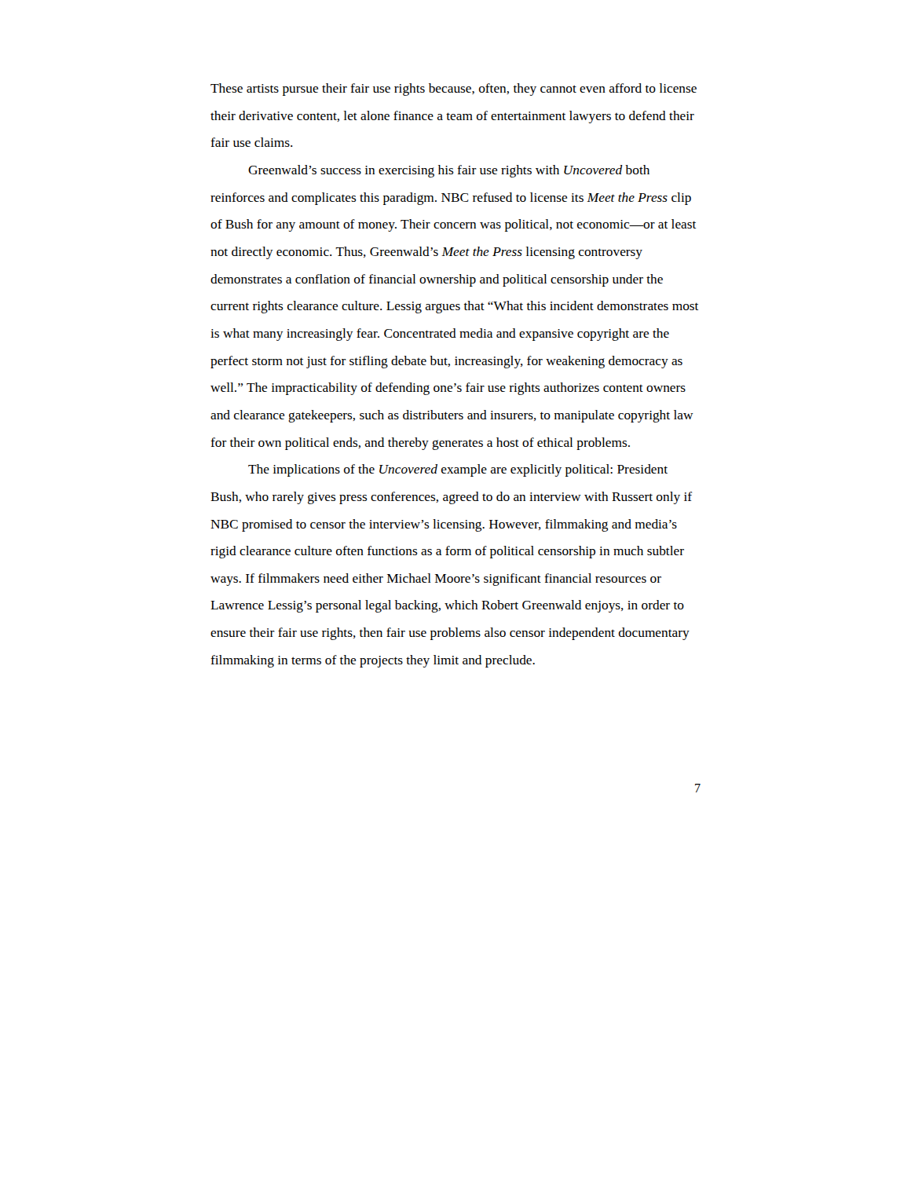These artists pursue their fair use rights because, often, they cannot even afford to license their derivative content, let alone finance a team of entertainment lawyers to defend their fair use claims.
Greenwald’s success in exercising his fair use rights with Uncovered both reinforces and complicates this paradigm. NBC refused to license its Meet the Press clip of Bush for any amount of money. Their concern was political, not economic—or at least not directly economic. Thus, Greenwald’s Meet the Press licensing controversy demonstrates a conflation of financial ownership and political censorship under the current rights clearance culture. Lessig argues that “What this incident demonstrates most is what many increasingly fear. Concentrated media and expansive copyright are the perfect storm not just for stifling debate but, increasingly, for weakening democracy as well.” The impracticability of defending one’s fair use rights authorizes content owners and clearance gatekeepers, such as distributers and insurers, to manipulate copyright law for their own political ends, and thereby generates a host of ethical problems.
The implications of the Uncovered example are explicitly political: President Bush, who rarely gives press conferences, agreed to do an interview with Russert only if NBC promised to censor the interview’s licensing. However, filmmaking and media’s rigid clearance culture often functions as a form of political censorship in much subtler ways. If filmmakers need either Michael Moore’s significant financial resources or Lawrence Lessig’s personal legal backing, which Robert Greenwald enjoys, in order to ensure their fair use rights, then fair use problems also censor independent documentary filmmaking in terms of the projects they limit and preclude.
7